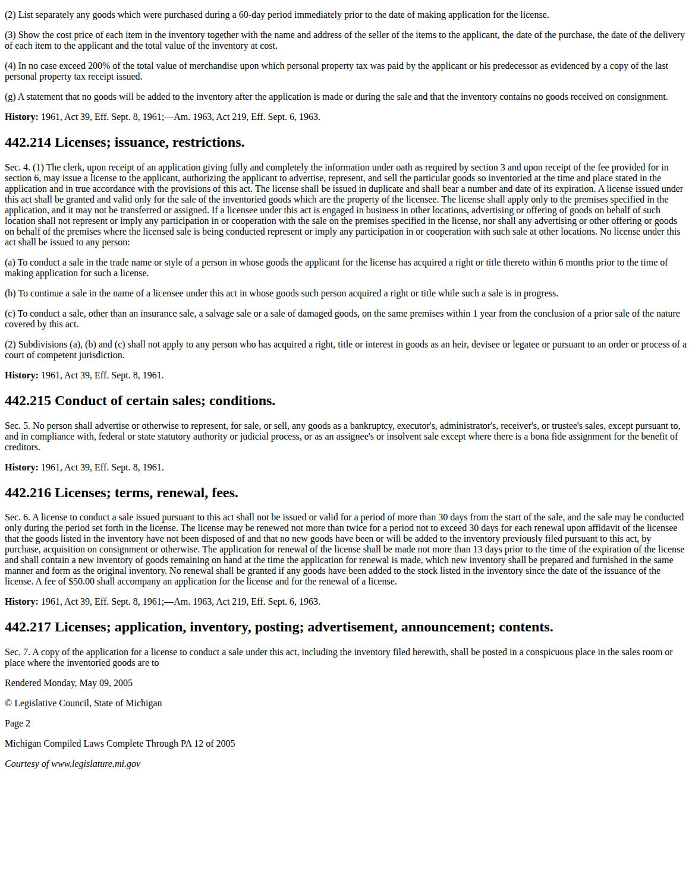(2) List separately any goods which were purchased during a 60-day period immediately prior to the date of making application for the license.
(3) Show the cost price of each item in the inventory together with the name and address of the seller of the items to the applicant, the date of the purchase, the date of the delivery of each item to the applicant and the total value of the inventory at cost.
(4) In no case exceed 200% of the total value of merchandise upon which personal property tax was paid by the applicant or his predecessor as evidenced by a copy of the last personal property tax receipt issued.
(g) A statement that no goods will be added to the inventory after the application is made or during the sale and that the inventory contains no goods received on consignment.
History: 1961, Act 39, Eff. Sept. 8, 1961;—Am. 1963, Act 219, Eff. Sept. 6, 1963.
442.214 Licenses; issuance, restrictions.
Sec. 4. (1) The clerk, upon receipt of an application giving fully and completely the information under oath as required by section 3 and upon receipt of the fee provided for in section 6, may issue a license to the applicant, authorizing the applicant to advertise, represent, and sell the particular goods so inventoried at the time and place stated in the application and in true accordance with the provisions of this act. The license shall be issued in duplicate and shall bear a number and date of its expiration. A license issued under this act shall be granted and valid only for the sale of the inventoried goods which are the property of the licensee. The license shall apply only to the premises specified in the application, and it may not be transferred or assigned. If a licensee under this act is engaged in business in other locations, advertising or offering of goods on behalf of such location shall not represent or imply any participation in or cooperation with the sale on the premises specified in the license, nor shall any advertising or other offering or goods on behalf of the premises where the licensed sale is being conducted represent or imply any participation in or cooperation with such sale at other locations. No license under this act shall be issued to any person:
(a) To conduct a sale in the trade name or style of a person in whose goods the applicant for the license has acquired a right or title thereto within 6 months prior to the time of making application for such a license.
(b) To continue a sale in the name of a licensee under this act in whose goods such person acquired a right or title while such a sale is in progress.
(c) To conduct a sale, other than an insurance sale, a salvage sale or a sale of damaged goods, on the same premises within 1 year from the conclusion of a prior sale of the nature covered by this act.
(2) Subdivisions (a), (b) and (c) shall not apply to any person who has acquired a right, title or interest in goods as an heir, devisee or legatee or pursuant to an order or process of a court of competent jurisdiction.
History: 1961, Act 39, Eff. Sept. 8, 1961.
442.215 Conduct of certain sales; conditions.
Sec. 5. No person shall advertise or otherwise to represent, for sale, or sell, any goods as a bankruptcy, executor's, administrator's, receiver's, or trustee's sales, except pursuant to, and in compliance with, federal or state statutory authority or judicial process, or as an assignee's or insolvent sale except where there is a bona fide assignment for the benefit of creditors.
History: 1961, Act 39, Eff. Sept. 8, 1961.
442.216 Licenses; terms, renewal, fees.
Sec. 6. A license to conduct a sale issued pursuant to this act shall not be issued or valid for a period of more than 30 days from the start of the sale, and the sale may be conducted only during the period set forth in the license. The license may be renewed not more than twice for a period not to exceed 30 days for each renewal upon affidavit of the licensee that the goods listed in the inventory have not been disposed of and that no new goods have been or will be added to the inventory previously filed pursuant to this act, by purchase, acquisition on consignment or otherwise. The application for renewal of the license shall be made not more than 13 days prior to the time of the expiration of the license and shall contain a new inventory of goods remaining on hand at the time the application for renewal is made, which new inventory shall be prepared and furnished in the same manner and form as the original inventory. No renewal shall be granted if any goods have been added to the stock listed in the inventory since the date of the issuance of the license. A fee of $50.00 shall accompany an application for the license and for the renewal of a license.
History: 1961, Act 39, Eff. Sept. 8, 1961;—Am. 1963, Act 219, Eff. Sept. 6, 1963.
442.217 Licenses; application, inventory, posting; advertisement, announcement; contents.
Sec. 7. A copy of the application for a license to conduct a sale under this act, including the inventory filed herewith, shall be posted in a conspicuous place in the sales room or place where the inventoried goods are to
Rendered Monday, May 09, 2005
© Legislative Council, State of Michigan
Page 2
Michigan Compiled Laws Complete Through PA 12 of 2005
Courtesy of www.legislature.mi.gov